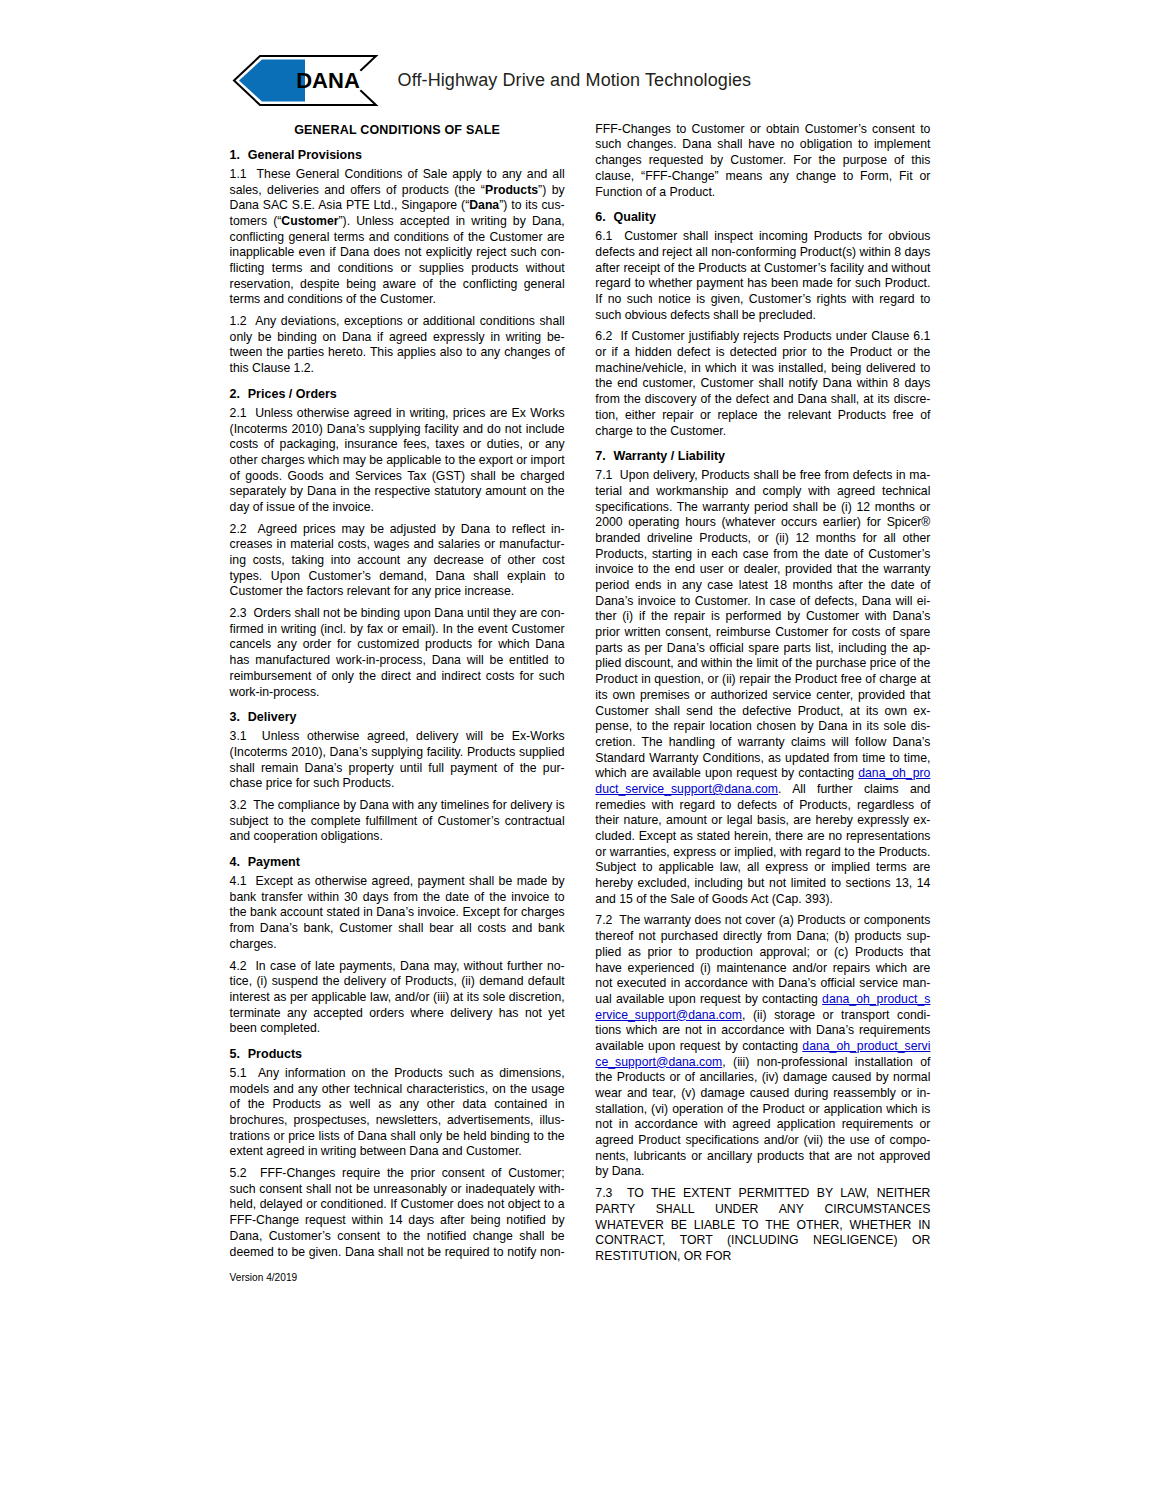DANA
Off-Highway Drive and Motion Technologies
GENERAL CONDITIONS OF SALE
1. General Provisions
1.1 These General Conditions of Sale apply to any and all sales, deliveries and offers of products (the “Products”) by Dana SAC S.E. Asia PTE Ltd., Singapore (“Dana”) to its customers (“Customer”). Unless accepted in writing by Dana, conflicting general terms and conditions of the Customer are inapplicable even if Dana does not explicitly reject such conflicting terms and conditions or supplies products without reservation, despite being aware of the conflicting general terms and conditions of the Customer.
1.2 Any deviations, exceptions or additional conditions shall only be binding on Dana if agreed expressly in writing between the parties hereto. This applies also to any changes of this Clause 1.2.
2. Prices / Orders
2.1 Unless otherwise agreed in writing, prices are Ex Works (Incoterms 2010) Dana’s supplying facility and do not include costs of packaging, insurance fees, taxes or duties, or any other charges which may be applicable to the export or import of goods. Goods and Services Tax (GST) shall be charged separately by Dana in the respective statutory amount on the day of issue of the invoice.
2.2 Agreed prices may be adjusted by Dana to reflect increases in material costs, wages and salaries or manufacturing costs, taking into account any decrease of other cost types. Upon Customer’s demand, Dana shall explain to Customer the factors relevant for any price increase.
2.3 Orders shall not be binding upon Dana until they are confirmed in writing (incl. by fax or email). In the event Customer cancels any order for customized products for which Dana has manufactured work-in-process, Dana will be entitled to reimbursement of only the direct and indirect costs for such work-in-process.
3. Delivery
3.1 Unless otherwise agreed, delivery will be Ex-Works (Incoterms 2010), Dana’s supplying facility. Products supplied shall remain Dana’s property until full payment of the purchase price for such Products.
3.2 The compliance by Dana with any timelines for delivery is subject to the complete fulfillment of Customer’s contractual and cooperation obligations.
4. Payment
4.1 Except as otherwise agreed, payment shall be made by bank transfer within 30 days from the date of the invoice to the bank account stated in Dana’s invoice. Except for charges from Dana’s bank, Customer shall bear all costs and bank charges.
4.2 In case of late payments, Dana may, without further notice, (i) suspend the delivery of Products, (ii) demand default interest as per applicable law, and/or (iii) at its sole discretion, terminate any accepted orders where delivery has not yet been completed.
5. Products
5.1 Any information on the Products such as dimensions, models and any other technical characteristics, on the usage of the Products as well as any other data contained in brochures, prospectuses, newsletters, advertisements, illustrations or price lists of Dana shall only be held binding to the extent agreed in writing between Dana and Customer.
5.2 FFF-Changes require the prior consent of Customer; such consent shall not be unreasonably or inadequately withheld, delayed or conditioned. If Customer does not object to a FFF-Change request within 14 days after being notified by Dana, Customer’s consent to the notified change shall be deemed to be given. Dana shall not be required to notify non-FFF-Changes to Customer or obtain Customer’s consent to such changes. Dana shall have no obligation to implement changes requested by Customer. For the purpose of this clause, “FFF-Change” means any change to Form, Fit or Function of a Product.
6. Quality
6.1 Customer shall inspect incoming Products for obvious defects and reject all non-conforming Product(s) within 8 days after receipt of the Products at Customer’s facility and without regard to whether payment has been made for such Product. If no such notice is given, Customer’s rights with regard to such obvious defects shall be precluded.
6.2 If Customer justifiably rejects Products under Clause 6.1 or if a hidden defect is detected prior to the Product or the machine/vehicle, in which it was installed, being delivered to the end customer, Customer shall notify Dana within 8 days from the discovery of the defect and Dana shall, at its discretion, either repair or replace the relevant Products free of charge to the Customer.
7. Warranty / Liability
7.1 Upon delivery, Products shall be free from defects in material and workmanship and comply with agreed technical specifications. The warranty period shall be (i) 12 months or 2000 operating hours (whatever occurs earlier) for Spicer® branded driveline Products, or (ii) 12 months for all other Products, starting in each case from the date of Customer’s invoice to the end user or dealer, provided that the warranty period ends in any case latest 18 months after the date of Dana’s invoice to Customer. In case of defects, Dana will either (i) if the repair is performed by Customer with Dana’s prior written consent, reimburse Customer for costs of spare parts as per Dana’s official spare parts list, including the applied discount, and within the limit of the purchase price of the Product in question, or (ii) repair the Product free of charge at its own premises or authorized service center, provided that Customer shall send the defective Product, at its own expense, to the repair location chosen by Dana in its sole discretion. The handling of warranty claims will follow Dana’s Standard Warranty Conditions, as updated from time to time, which are available upon request by contacting dana_oh_product_service_support@dana.com. All further claims and remedies with regard to defects of Products, regardless of their nature, amount or legal basis, are hereby expressly excluded. Except as stated herein, there are no representations or warranties, express or implied, with regard to the Products. Subject to applicable law, all express or implied terms are hereby excluded, including but not limited to sections 13, 14 and 15 of the Sale of Goods Act (Cap. 393).
7.2 The warranty does not cover (a) Products or components thereof not purchased directly from Dana; (b) products supplied as prior to production approval; or (c) Products that have experienced (i) maintenance and/or repairs which are not executed in accordance with Dana’s official service manual available upon request by contacting dana_oh_product_service_support@dana.com, (ii) storage or transport conditions which are not in accordance with Dana’s requirements available upon request by contacting dana_oh_product_service_support@dana.com, (iii) non-professional installation of the Products or of ancillaries, (iv) damage caused by normal wear and tear, (v) damage caused during reassembly or installation, (vi) operation of the Product or application which is not in accordance with agreed application requirements or agreed Product specifications and/or (vii) the use of components, lubricants or ancillary products that are not approved by Dana.
7.3 TO THE EXTENT PERMITTED BY LAW, NEITHER PARTY SHALL UNDER ANY CIRCUMSTANCES WHATEVER BE LIABLE TO THE OTHER, WHETHER IN CONTRACT, TORT (INCLUDING NEGLIGENCE) OR RESTITUTION, OR FOR
Version 4/2019